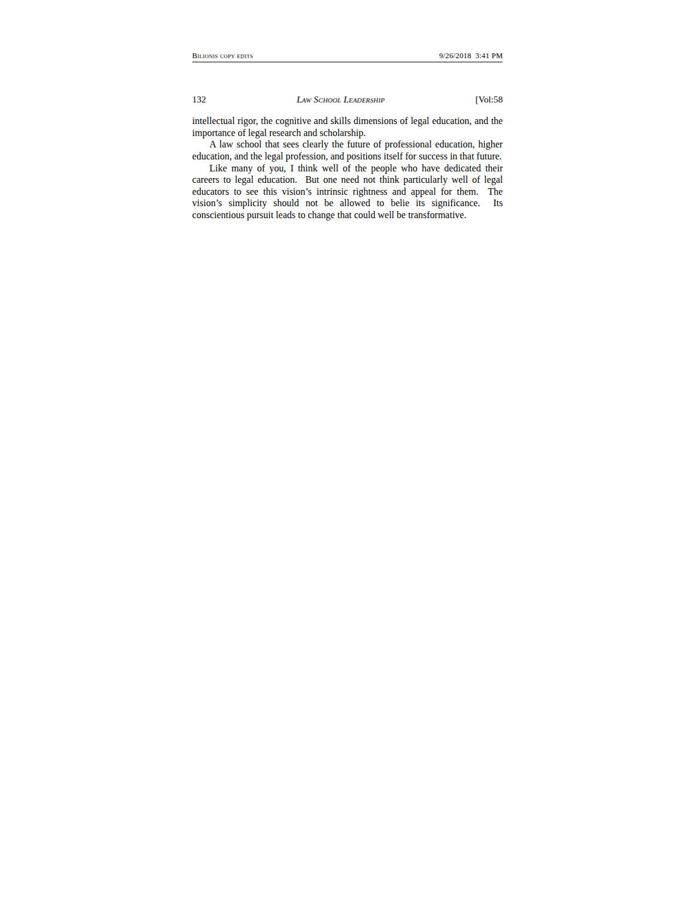Bilionis Copy Edits 9/26/2018 3:41 PM
132 Law School Leadership [Vol:58
intellectual rigor, the cognitive and skills dimensions of legal education, and the importance of legal research and scholarship.
A law school that sees clearly the future of professional education, higher education, and the legal profession, and positions itself for success in that future.
Like many of you, I think well of the people who have dedicated their careers to legal education. But one need not think particularly well of legal educators to see this vision’s intrinsic rightness and appeal for them. The vision’s simplicity should not be allowed to belie its significance. Its conscientious pursuit leads to change that could well be transformative.